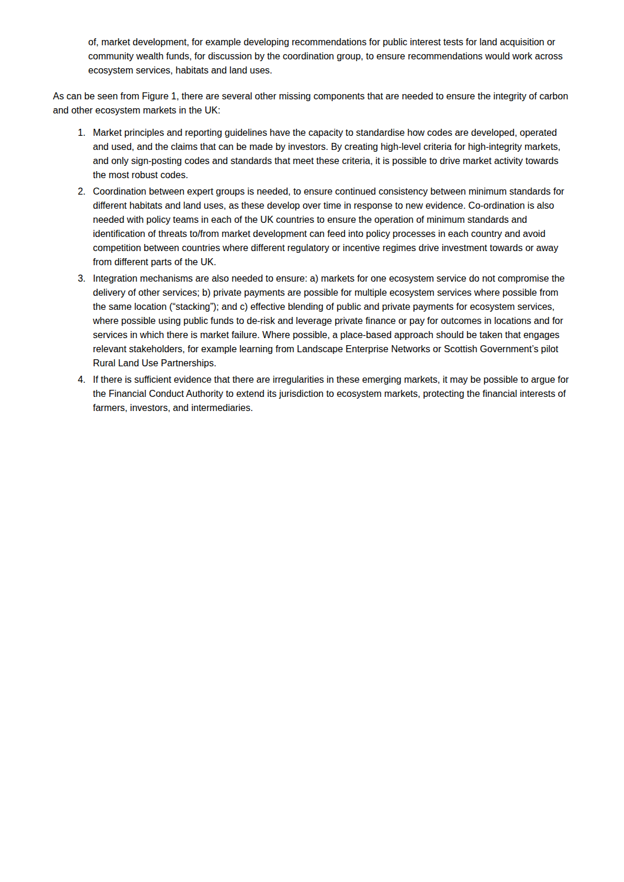of, market development, for example developing recommendations for public interest tests for land acquisition or community wealth funds, for discussion by the coordination group, to ensure recommendations would work across ecosystem services, habitats and land uses.
As can be seen from Figure 1, there are several other missing components that are needed to ensure the integrity of carbon and other ecosystem markets in the UK:
Market principles and reporting guidelines have the capacity to standardise how codes are developed, operated and used, and the claims that can be made by investors. By creating high-level criteria for high-integrity markets, and only sign-posting codes and standards that meet these criteria, it is possible to drive market activity towards the most robust codes.
Coordination between expert groups is needed, to ensure continued consistency between minimum standards for different habitats and land uses, as these develop over time in response to new evidence. Co-ordination is also needed with policy teams in each of the UK countries to ensure the operation of minimum standards and identification of threats to/from market development can feed into policy processes in each country and avoid competition between countries where different regulatory or incentive regimes drive investment towards or away from different parts of the UK.
Integration mechanisms are also needed to ensure: a) markets for one ecosystem service do not compromise the delivery of other services; b) private payments are possible for multiple ecosystem services where possible from the same location (“stacking”); and c) effective blending of public and private payments for ecosystem services, where possible using public funds to de-risk and leverage private finance or pay for outcomes in locations and for services in which there is market failure. Where possible, a place-based approach should be taken that engages relevant stakeholders, for example learning from Landscape Enterprise Networks or Scottish Government’s pilot Rural Land Use Partnerships.
If there is sufficient evidence that there are irregularities in these emerging markets, it may be possible to argue for the Financial Conduct Authority to extend its jurisdiction to ecosystem markets, protecting the financial interests of farmers, investors, and intermediaries.